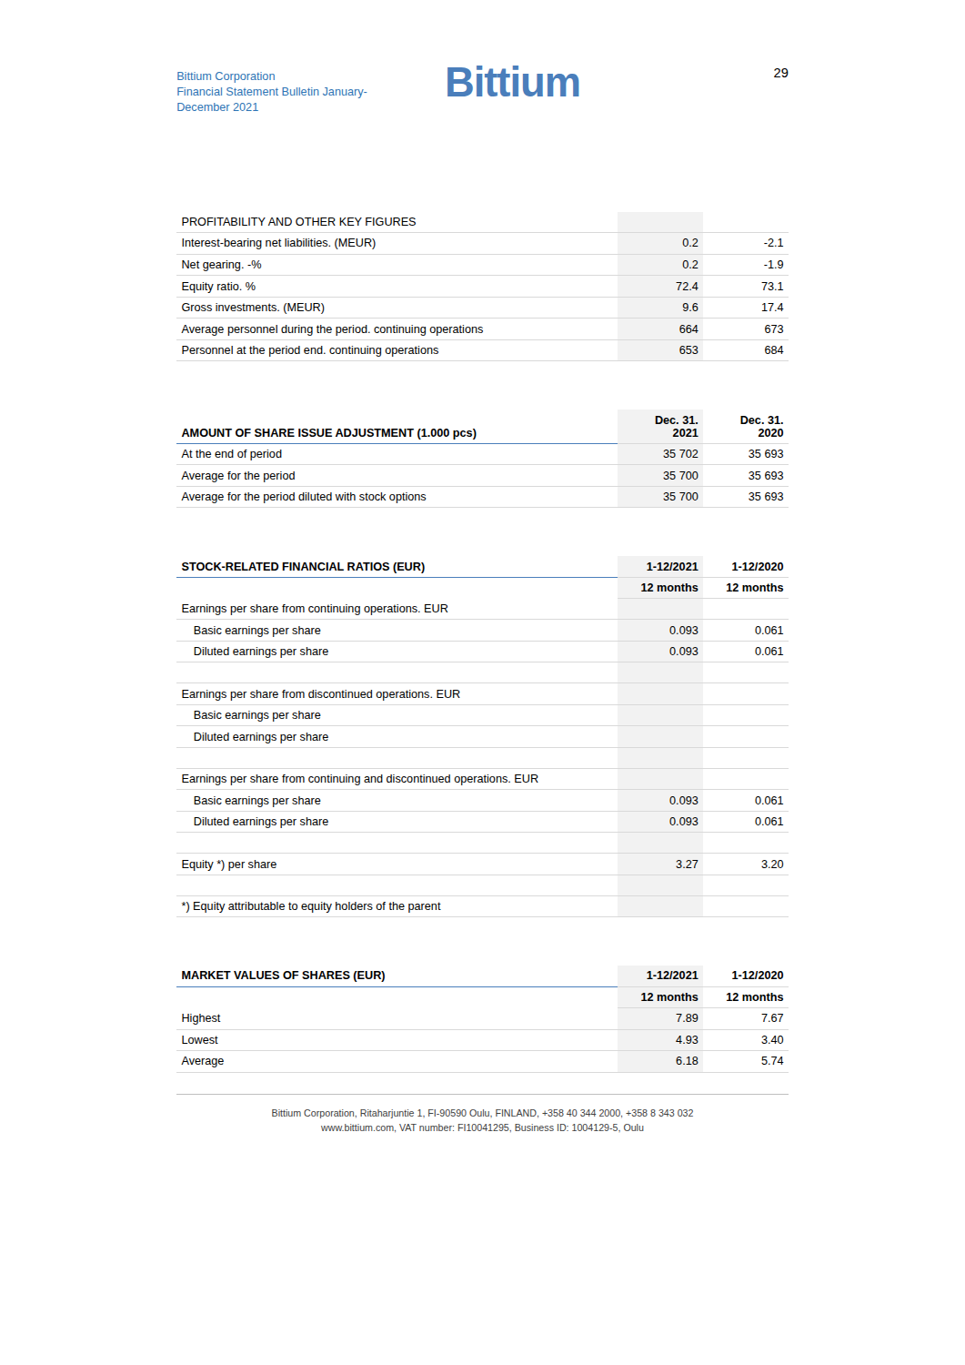Bittium Corporation
Financial Statement Bulletin January-
December 2021
Bittium
29
| PROFITABILITY AND OTHER KEY FIGURES | | |
| Interest-bearing net liabilities. (MEUR) | 0.2 | -2.1 |
| Net gearing. -% | 0.2 | -1.9 |
| Equity ratio. % | 72.4 | 73.1 |
| Gross investments. (MEUR) | 9.6 | 17.4 |
| Average personnel during the period. continuing operations | 664 | 673 |
| Personnel at the period end. continuing operations | 653 | 684 |
| AMOUNT OF SHARE ISSUE ADJUSTMENT (1.000 pcs) | Dec. 31. 2021 | Dec. 31. 2020 |
| At the end of period | 35 702 | 35 693 |
| Average for the period | 35 700 | 35 693 |
| Average for the period diluted with stock options | 35 700 | 35 693 |
| STOCK-RELATED FINANCIAL RATIOS (EUR) | 1-12/2021 | 1-12/2020 |
| | 12 months | 12 months |
| Earnings per share from continuing operations. EUR | | |
| Basic earnings per share | 0.093 | 0.061 |
| Diluted earnings per share | 0.093 | 0.061 |
| Earnings per share from discontinued operations. EUR | | |
| Basic earnings per share | | |
| Diluted earnings per share | | |
| Earnings per share from continuing and discontinued operations. EUR | | |
| Basic earnings per share | 0.093 | 0.061 |
| Diluted earnings per share | 0.093 | 0.061 |
| Equity *) per share | 3.27 | 3.20 |
| *) Equity attributable to equity holders of the parent | | |
| MARKET VALUES OF SHARES (EUR) | 1-12/2021 | 1-12/2020 |
| | 12 months | 12 months |
| Highest | 7.89 | 7.67 |
| Lowest | 4.93 | 3.40 |
| Average | 6.18 | 5.74 |
Bittium Corporation, Ritaharjuntie 1, FI-90590 Oulu, FINLAND, +358 40 344 2000, +358 8 343 032
www.bittium.com, VAT number: FI10041295, Business ID: 1004129-5, Oulu